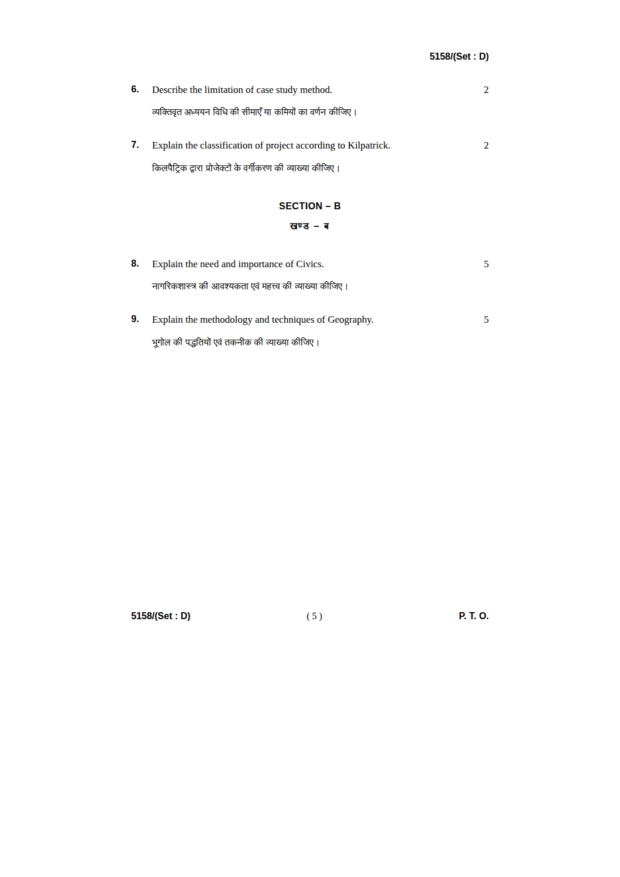5158/(Set : D)
6.
2 Describe the limitation of case study method.
व्यक्तिवृत अध्ययन विधि की सीमाएँ या कमियों का वर्णन कीजिए।
7.
Explain the classification of project according to Kilpatrick. 2
किलपैट्रिक द्वारा प्रोजेक्टों के वर्गीकरण की व्याख्या कीजिए।
SECTION – B
खण्ड – ब
8.
5 Explain the need and importance of Civics.
नागरिकशास्त्र की आवश्यकता एवं महत्त्व की व्याख्या कीजिए।
9.
Explain the methodology and techniques of Geography. 5
भूगोल की पद्धतियों एवं तकनीक की व्याख्या कीजिए।
5158/(Set : D) ( 5 ) P. T. O.